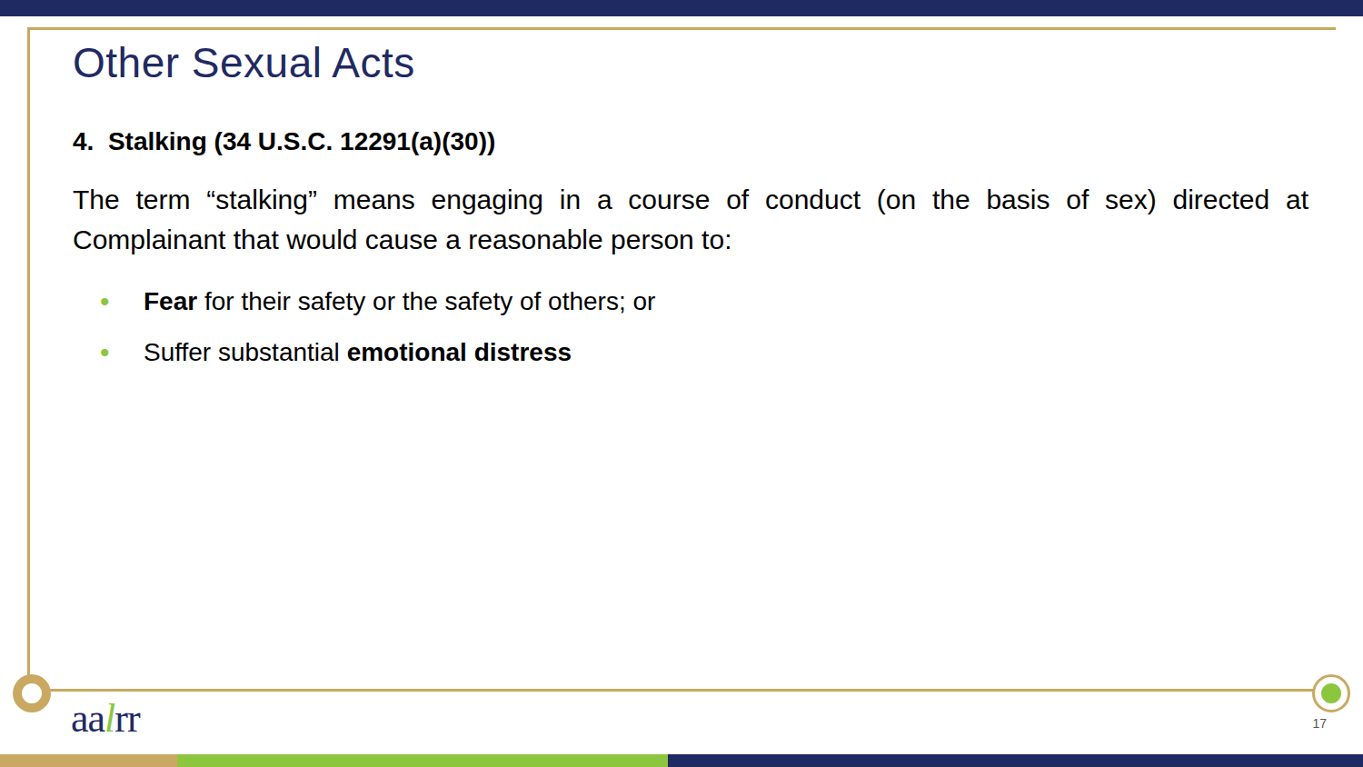Other Sexual Acts
4. Stalking (34 U.S.C. 12291(a)(30))
The term “stalking” means engaging in a course of conduct (on the basis of sex) directed at Complainant that would cause a reasonable person to:
Fear for their safety or the safety of others; or
Suffer substantial emotional distress
aalrr
17